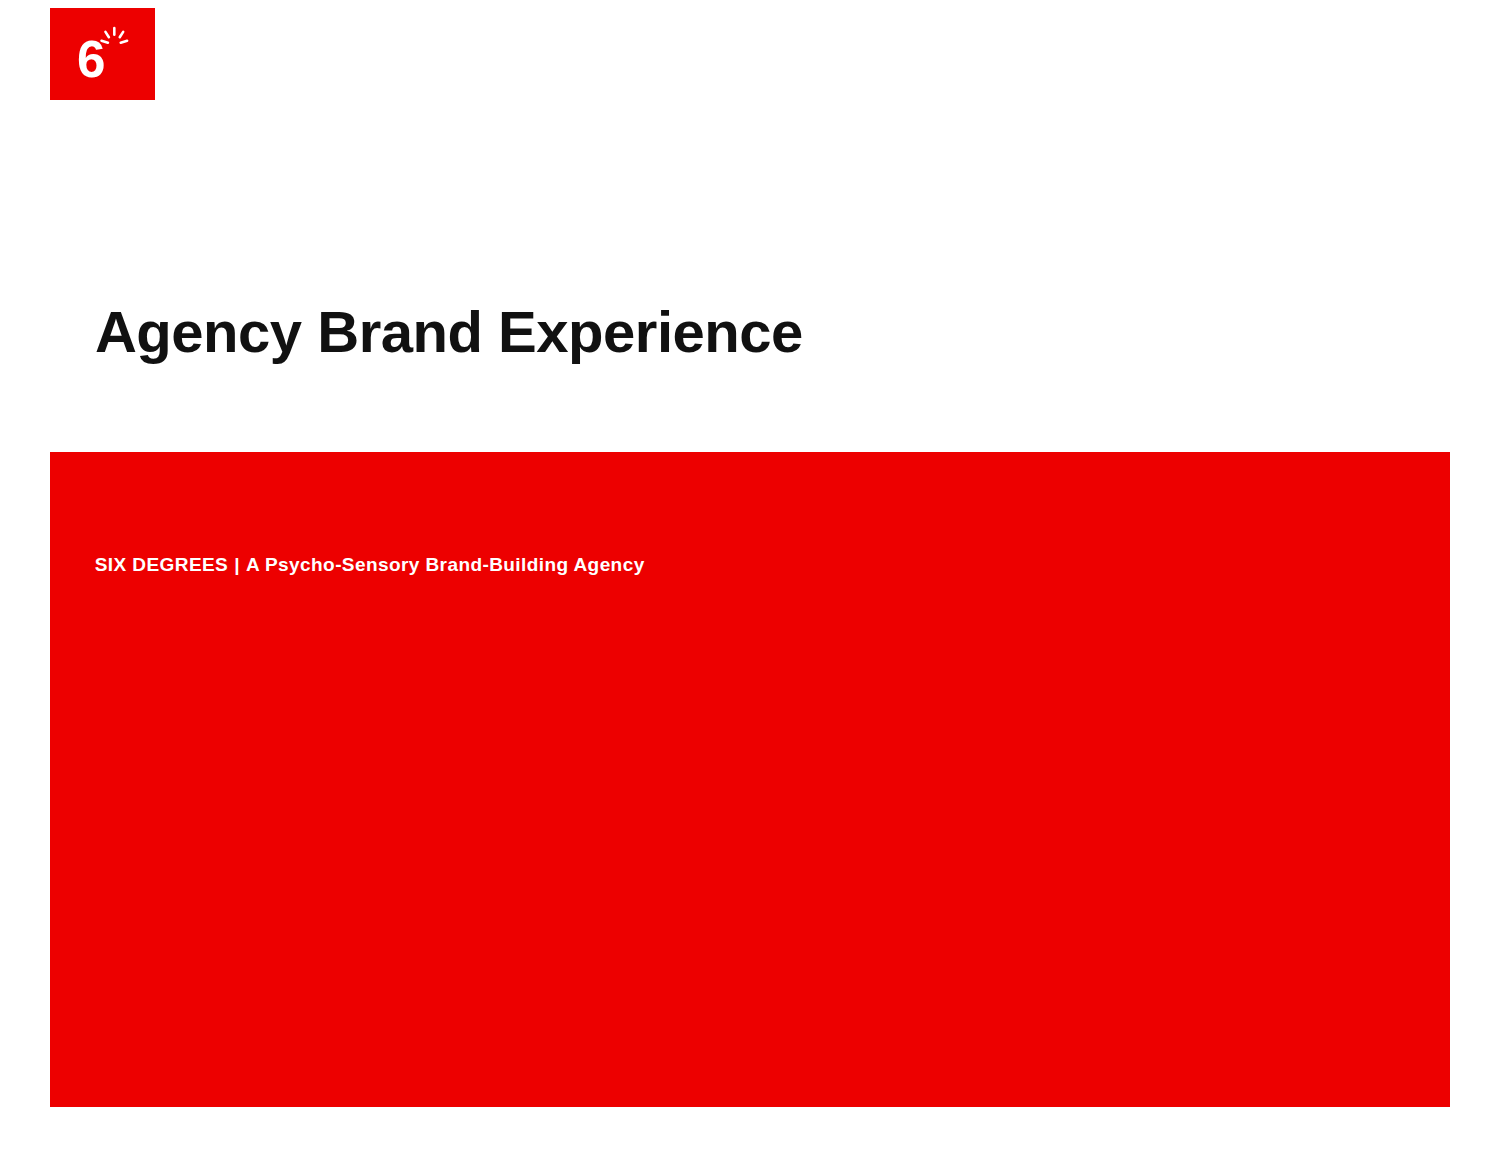6
Agency Brand Experience
SIX DEGREES|A Psycho-Sensory Brand-Building Agency